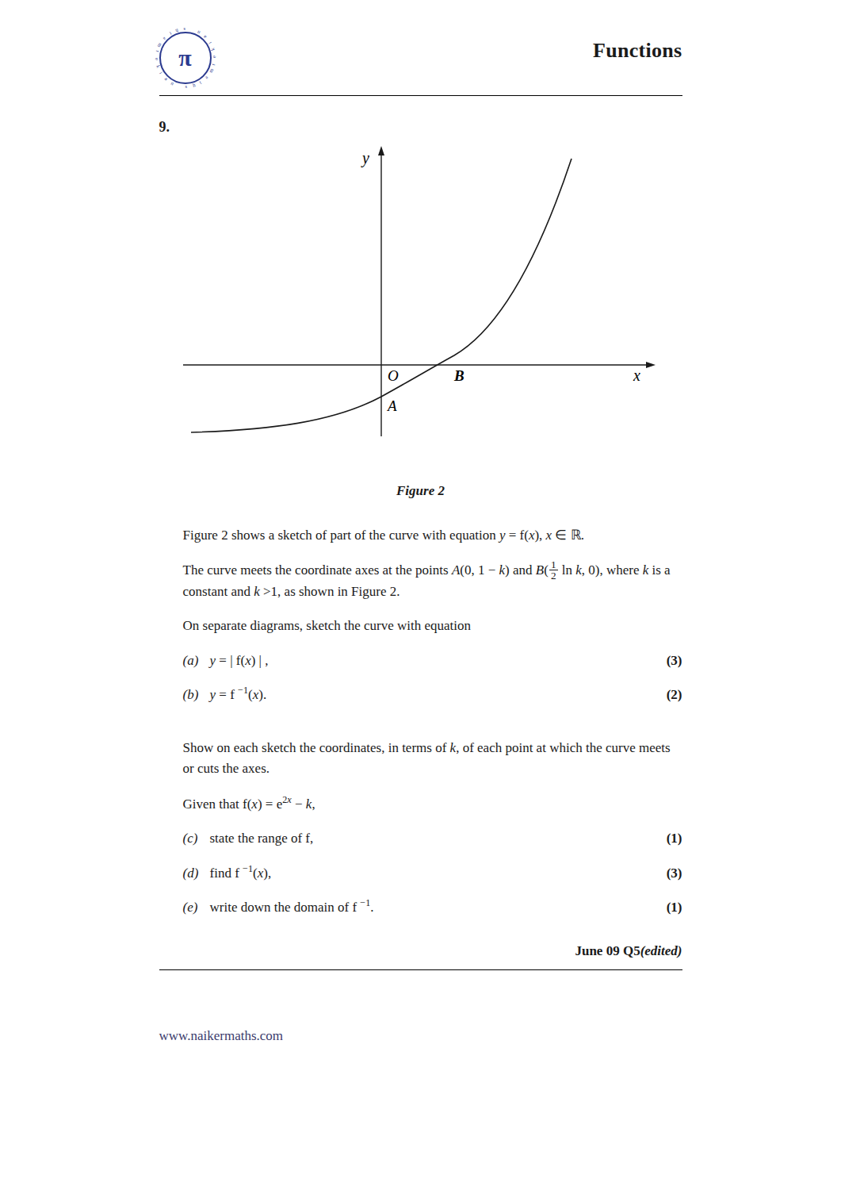n a i k e r m a t h s n a i k e r m a t h s
π
Functions
9.
O B A y x
Figure 2
Figure 2 shows a sketch of part of the curve with equation y = f(x), x ∈ ℝ.
The curve meets the coordinate axes at the points A(0, 1 − k) and B(12 ln k, 0), where k is a constant and k >1, as shown in Figure 2.
On separate diagrams, sketch the curve with equation
(a)
y = | f(x) | ,
(3)
(b)
y = f −1(x).
(2)
Show on each sketch the coordinates, in terms of k, of each point at which the curve meets or cuts the axes.
Given that f(x) = e2x − k,
(c)
state the range of f,
(1)
(d)
find f −1(x),
(3)
(e)
write down the domain of f −1.
(1)
June 09 Q5(edited)
www.naikermaths.com